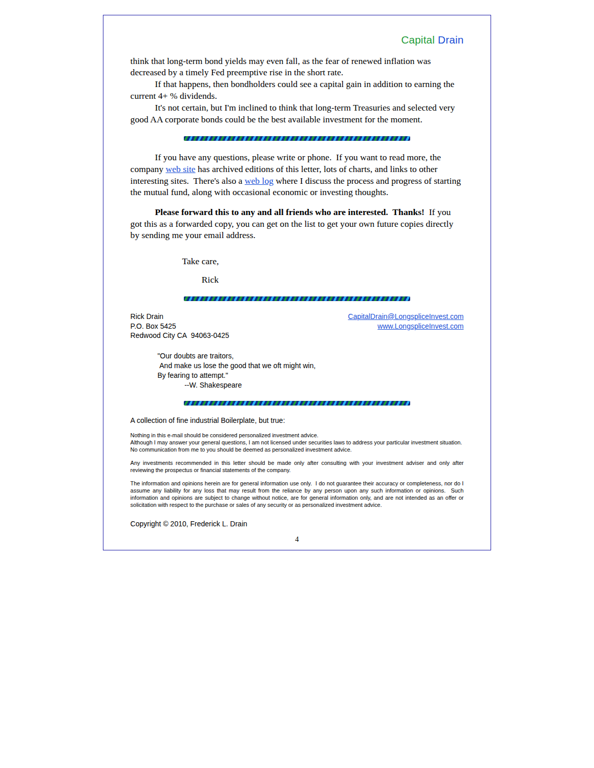Capital Drain
think that long-term bond yields may even fall, as the fear of renewed inflation was decreased by a timely Fed preemptive rise in the short rate.
If that happens, then bondholders could see a capital gain in addition to earning the current 4+ % dividends.
It's not certain, but I'm inclined to think that long-term Treasuries and selected very good AA corporate bonds could be the best available investment for the moment.
If you have any questions, please write or phone. If you want to read more, the company web site has archived editions of this letter, lots of charts, and links to other interesting sites. There's also a web log where I discuss the process and progress of starting the mutual fund, along with occasional economic or investing thoughts.
Please forward this to any and all friends who are interested. Thanks! If you got this as a forwarded copy, you can get on the list to get your own future copies directly by sending me your email address.
Take care,
Rick
| Rick Drain | CapitalDrain@LongspliceInvest.com |
| P.O. Box 5425 | www.LongspliceInvest.com |
| Redwood City CA 94063-0425 | |
"Our doubts are traitors,
And make us lose the good that we oft might win,
By fearing to attempt."
--W. Shakespeare
A collection of fine industrial Boilerplate, but true:
Nothing in this e-mail should be considered personalized investment advice.
Although I may answer your general questions, I am not licensed under securities laws to address your particular investment situation. No communication from me to you should be deemed as personalized investment advice.
Any investments recommended in this letter should be made only after consulting with your investment adviser and only after reviewing the prospectus or financial statements of the company.
The information and opinions herein are for general information use only. I do not guarantee their accuracy or completeness, nor do I assume any liability for any loss that may result from the reliance by any person upon any such information or opinions. Such information and opinions are subject to change without notice, are for general information only, and are not intended as an offer or solicitation with respect to the purchase or sales of any security or as personalized investment advice.
Copyright © 2010, Frederick L. Drain
4